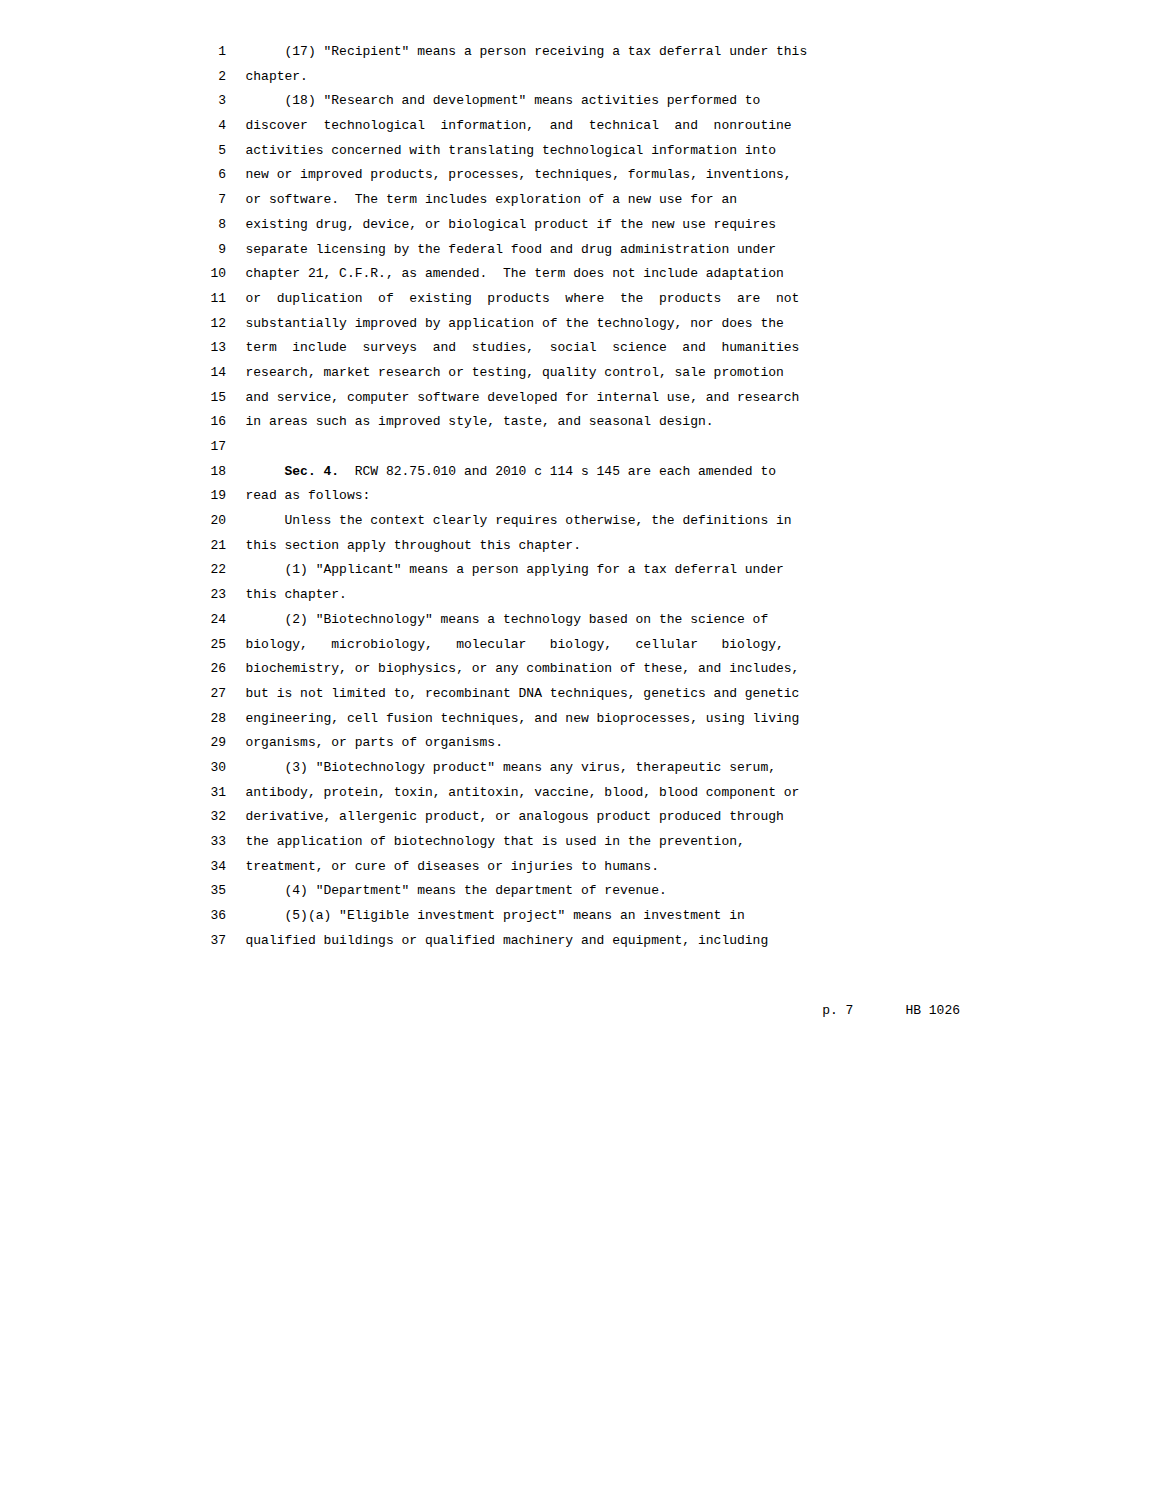(17) "Recipient" means a person receiving a tax deferral under this
chapter.
(18) "Research and development" means activities performed to
discover technological information, and technical and nonroutine
activities concerned with translating technological information into
new or improved products, processes, techniques, formulas, inventions,
or software. The term includes exploration of a new use for an
existing drug, device, or biological product if the new use requires
separate licensing by the federal food and drug administration under
chapter 21, C.F.R., as amended. The term does not include adaptation
or duplication of existing products where the products are not
substantially improved by application of the technology, nor does the
term include surveys and studies, social science and humanities
research, market research or testing, quality control, sale promotion
and service, computer software developed for internal use, and research
in areas such as improved style, taste, and seasonal design.
Sec. 4. RCW 82.75.010 and 2010 c 114 s 145 are each amended to
read as follows:
Unless the context clearly requires otherwise, the definitions in
this section apply throughout this chapter.
(1) "Applicant" means a person applying for a tax deferral under
this chapter.
(2) "Biotechnology" means a technology based on the science of
biology, microbiology, molecular biology, cellular biology,
biochemistry, or biophysics, or any combination of these, and includes,
but is not limited to, recombinant DNA techniques, genetics and genetic
engineering, cell fusion techniques, and new bioprocesses, using living
organisms, or parts of organisms.
(3) "Biotechnology product" means any virus, therapeutic serum,
antibody, protein, toxin, antitoxin, vaccine, blood, blood component or
derivative, allergenic product, or analogous product produced through
the application of biotechnology that is used in the prevention,
treatment, or cure of diseases or injuries to humans.
(4) "Department" means the department of revenue.
(5)(a) "Eligible investment project" means an investment in
qualified buildings or qualified machinery and equipment, including
p. 7 HB 1026